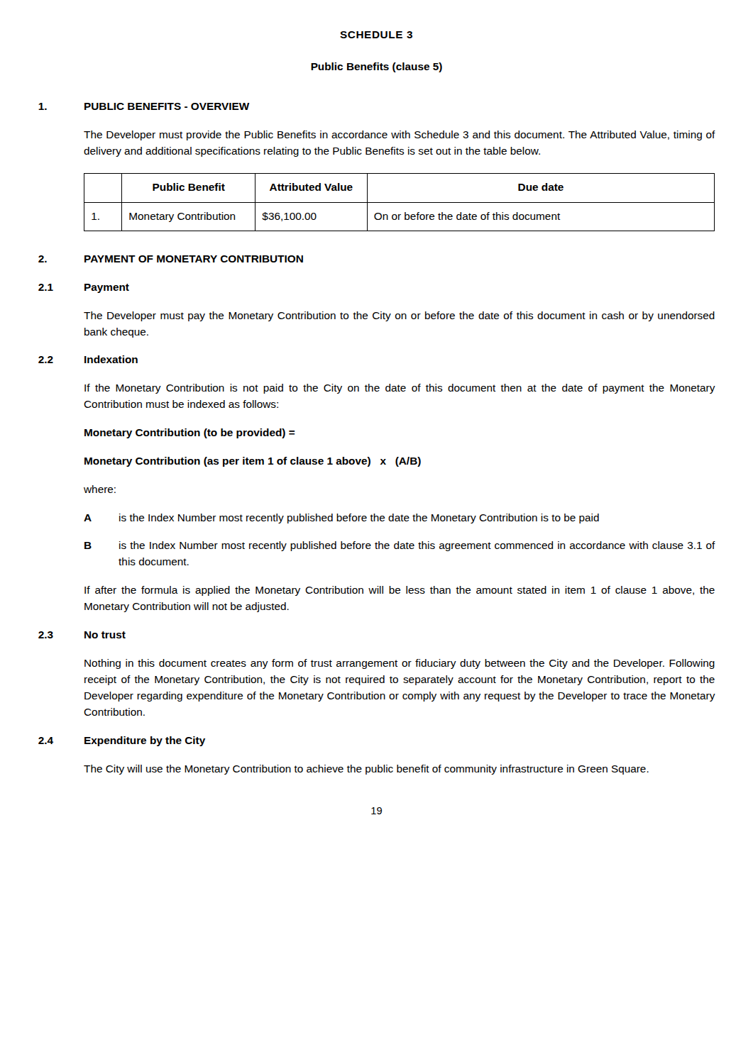SCHEDULE 3
Public Benefits (clause 5)
1.
PUBLIC BENEFITS - OVERVIEW
The Developer must provide the Public Benefits in accordance with Schedule 3 and this document. The Attributed Value, timing of delivery and additional specifications relating to the Public Benefits is set out in the table below.
| | Public Benefit | Attributed Value | Due date |
| --- | --- | --- | --- |
| 1. | Monetary Contribution | $36,100.00 | On or before the date of this document |
2.
PAYMENT OF MONETARY CONTRIBUTION
2.1
Payment
The Developer must pay the Monetary Contribution to the City on or before the date of this document in cash or by unendorsed bank cheque.
2.2
Indexation
If the Monetary Contribution is not paid to the City on the date of this document then at the date of payment the Monetary Contribution must be indexed as follows:
Monetary Contribution (to be provided) =
Monetary Contribution (as per item 1 of clause 1 above) x (A/B)
where:
A
is the Index Number most recently published before the date the Monetary Contribution is to be paid
B
is the Index Number most recently published before the date this agreement commenced in accordance with clause 3.1 of this document.
If after the formula is applied the Monetary Contribution will be less than the amount stated in item 1 of clause 1 above, the Monetary Contribution will not be adjusted.
2.3
No trust
Nothing in this document creates any form of trust arrangement or fiduciary duty between the City and the Developer. Following receipt of the Monetary Contribution, the City is not required to separately account for the Monetary Contribution, report to the Developer regarding expenditure of the Monetary Contribution or comply with any request by the Developer to trace the Monetary Contribution.
2.4
Expenditure by the City
The City will use the Monetary Contribution to achieve the public benefit of community infrastructure in Green Square.
19